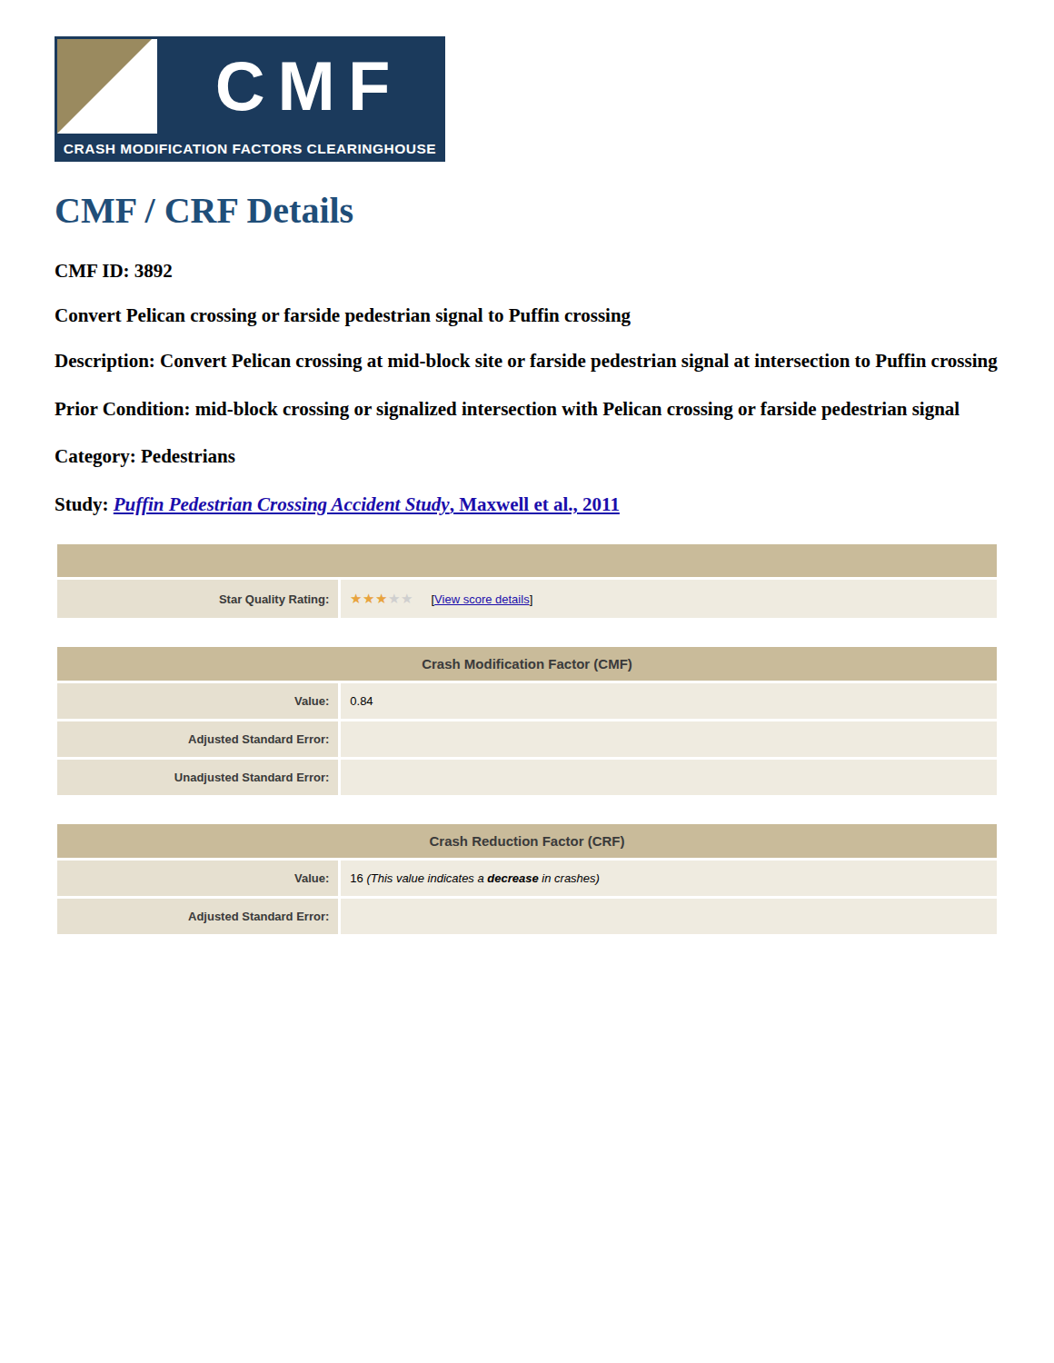CMF
CRASH MODIFICATION FACTORS CLEARINGHOUSE
CMF / CRF Details
CMF ID: 3892
Convert Pelican crossing or farside pedestrian signal to Puffin crossing
Description: Convert Pelican crossing at mid-block site or farside pedestrian signal at intersection to Puffin crossing
Prior Condition: mid-block crossing or signalized intersection with Pelican crossing or farside pedestrian signal
Category: Pedestrians
Study: Puffin Pedestrian Crossing Accident Study, Maxwell et al., 2011
| Star Quality Rating: | ★★★ ★★ [ View score details ] |
| Crash Modification Factor (CMF) |
| --- |
| Value: | 0.84 |
| Adjusted Standard Error: | |
| Unadjusted Standard Error: | |
| Crash Reduction Factor (CRF) |
| --- |
| Value: | 16 (This value indicates a decrease in crashes) |
| Adjusted Standard Error: | |